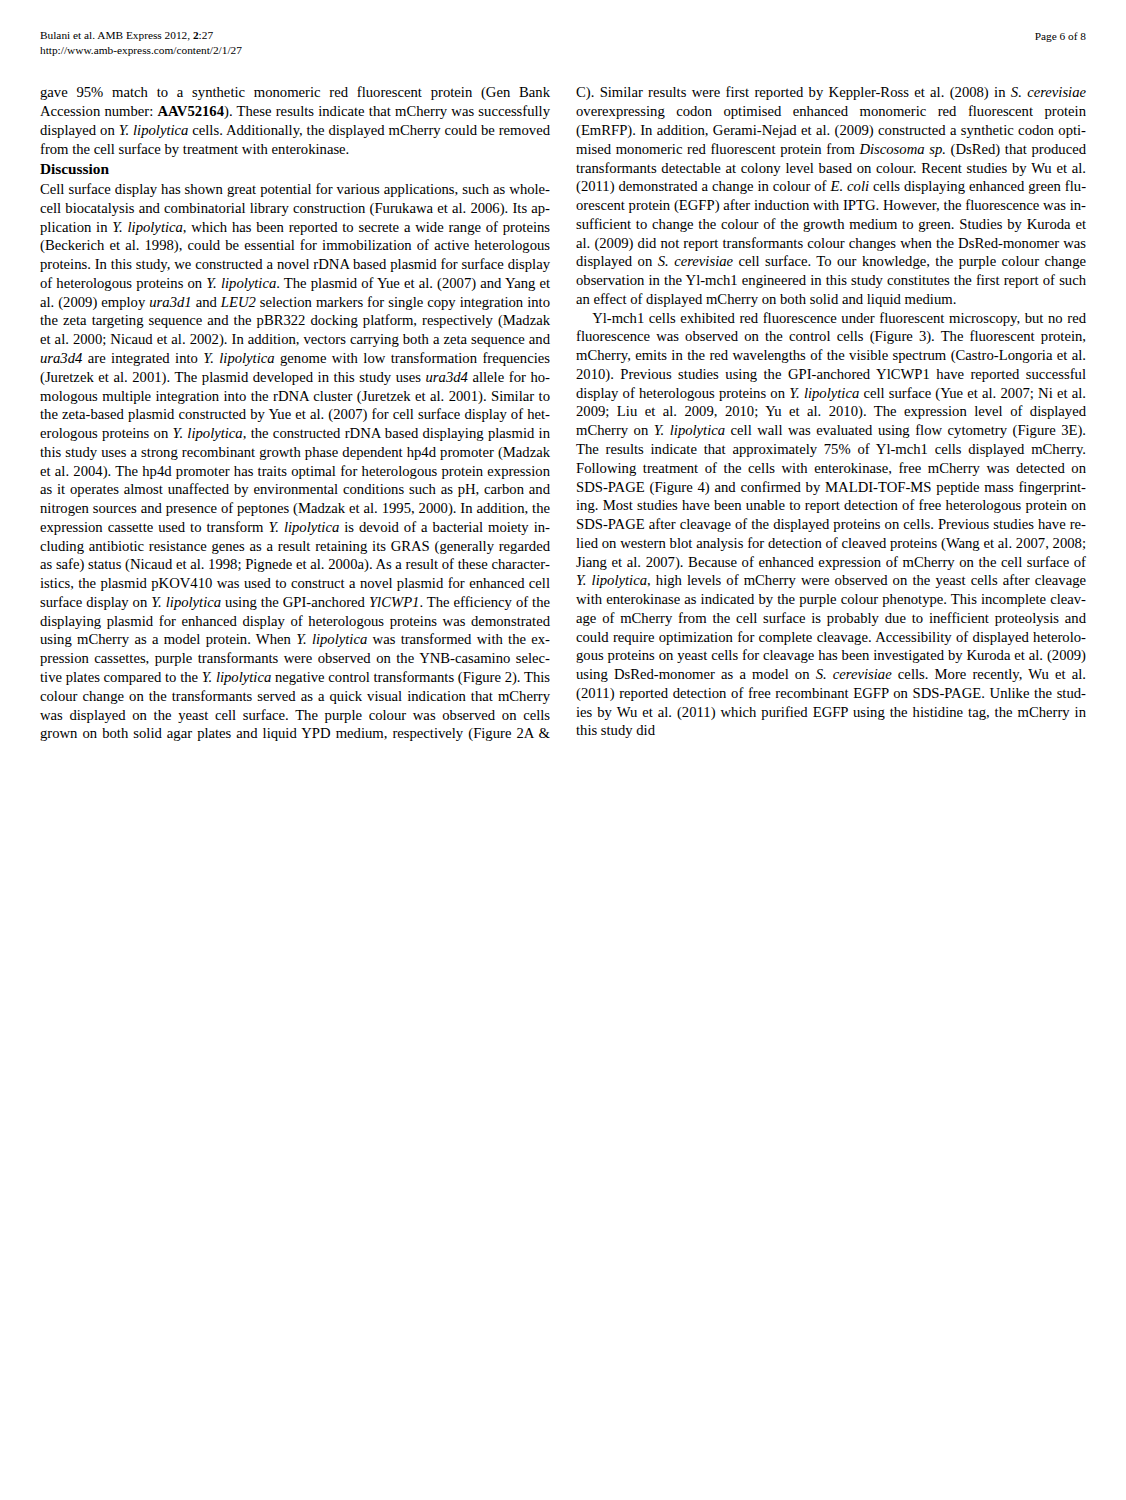Bulani et al. AMB Express 2012, 2:27
http://www.amb-express.com/content/2/1/27
Page 6 of 8
gave 95% match to a synthetic monomeric red fluorescent protein (Gen Bank Accession number: AAV52164). These results indicate that mCherry was successfully displayed on Y. lipolytica cells. Additionally, the displayed mCherry could be removed from the cell surface by treatment with enterokinase.
Discussion
Cell surface display has shown great potential for various applications, such as whole-cell biocatalysis and combinatorial library construction (Furukawa et al. 2006). Its application in Y. lipolytica, which has been reported to secrete a wide range of proteins (Beckerich et al. 1998), could be essential for immobilization of active heterologous proteins. In this study, we constructed a novel rDNA based plasmid for surface display of heterologous proteins on Y. lipolytica. The plasmid of Yue et al. (2007) and Yang et al. (2009) employ ura3d1 and LEU2 selection markers for single copy integration into the zeta targeting sequence and the pBR322 docking platform, respectively (Madzak et al. 2000; Nicaud et al. 2002). In addition, vectors carrying both a zeta sequence and ura3d4 are integrated into Y. lipolytica genome with low transformation frequencies (Juretzek et al. 2001). The plasmid developed in this study uses ura3d4 allele for homologous multiple integration into the rDNA cluster (Juretzek et al. 2001). Similar to the zeta-based plasmid constructed by Yue et al. (2007) for cell surface display of heterologous proteins on Y. lipolytica, the constructed rDNA based displaying plasmid in this study uses a strong recombinant growth phase dependent hp4d promoter (Madzak et al. 2004). The hp4d promoter has traits optimal for heterologous protein expression as it operates almost unaffected by environmental conditions such as pH, carbon and nitrogen sources and presence of peptones (Madzak et al. 1995, 2000). In addition, the expression cassette used to transform Y. lipolytica is devoid of a bacterial moiety including antibiotic resistance genes as a result retaining its GRAS (generally regarded as safe) status (Nicaud et al. 1998; Pignede et al. 2000a). As a result of these characteristics, the plasmid pKOV410 was used to construct a novel plasmid for enhanced cell surface display on Y. lipolytica using the GPI-anchored YlCWP1. The efficiency of the displaying plasmid for enhanced display of heterologous proteins was demonstrated using mCherry as a model protein. When Y. lipolytica was transformed with the expression cassettes, purple transformants were observed on the YNB-casamino selective plates compared to the Y. lipolytica negative control transformants (Figure 2). This colour change on the transformants served as a quick visual indication that mCherry was displayed on the yeast cell surface. The purple colour was observed on cells grown on both solid agar plates and liquid YPD medium, respectively (Figure 2A & C). Similar results were first reported by Keppler-Ross et al. (2008) in S. cerevisiae overexpressing codon optimised enhanced monomeric red fluorescent protein (EmRFP). In addition, Gerami-Nejad et al. (2009) constructed a synthetic codon optimised monomeric red fluorescent protein from Discosoma sp. (DsRed) that produced transformants detectable at colony level based on colour. Recent studies by Wu et al. (2011) demonstrated a change in colour of E. coli cells displaying enhanced green fluorescent protein (EGFP) after induction with IPTG. However, the fluorescence was insufficient to change the colour of the growth medium to green. Studies by Kuroda et al. (2009) did not report transformants colour changes when the DsRed-monomer was displayed on S. cerevisiae cell surface. To our knowledge, the purple colour change observation in the Yl-mch1 engineered in this study constitutes the first report of such an effect of displayed mCherry on both solid and liquid medium.
Yl-mch1 cells exhibited red fluorescence under fluorescent microscopy, but no red fluorescence was observed on the control cells (Figure 3). The fluorescent protein, mCherry, emits in the red wavelengths of the visible spectrum (Castro-Longoria et al. 2010). Previous studies using the GPI-anchored YlCWP1 have reported successful display of heterologous proteins on Y. lipolytica cell surface (Yue et al. 2007; Ni et al. 2009; Liu et al. 2009, 2010; Yu et al. 2010). The expression level of displayed mCherry on Y. lipolytica cell wall was evaluated using flow cytometry (Figure 3E). The results indicate that approximately 75% of Yl-mch1 cells displayed mCherry. Following treatment of the cells with enterokinase, free mCherry was detected on SDS-PAGE (Figure 4) and confirmed by MALDI-TOF-MS peptide mass fingerprinting. Most studies have been unable to report detection of free heterologous protein on SDS-PAGE after cleavage of the displayed proteins on cells. Previous studies have relied on western blot analysis for detection of cleaved proteins (Wang et al. 2007, 2008; Jiang et al. 2007). Because of enhanced expression of mCherry on the cell surface of Y. lipolytica, high levels of mCherry were observed on the yeast cells after cleavage with enterokinase as indicated by the purple colour phenotype. This incomplete cleavage of mCherry from the cell surface is probably due to inefficient proteolysis and could require optimization for complete cleavage. Accessibility of displayed heterologous proteins on yeast cells for cleavage has been investigated by Kuroda et al. (2009) using DsRed-monomer as a model on S. cerevisiae cells. More recently, Wu et al. (2011) reported detection of free recombinant EGFP on SDS-PAGE. Unlike the studies by Wu et al. (2011) which purified EGFP using the histidine tag, the mCherry in this study did